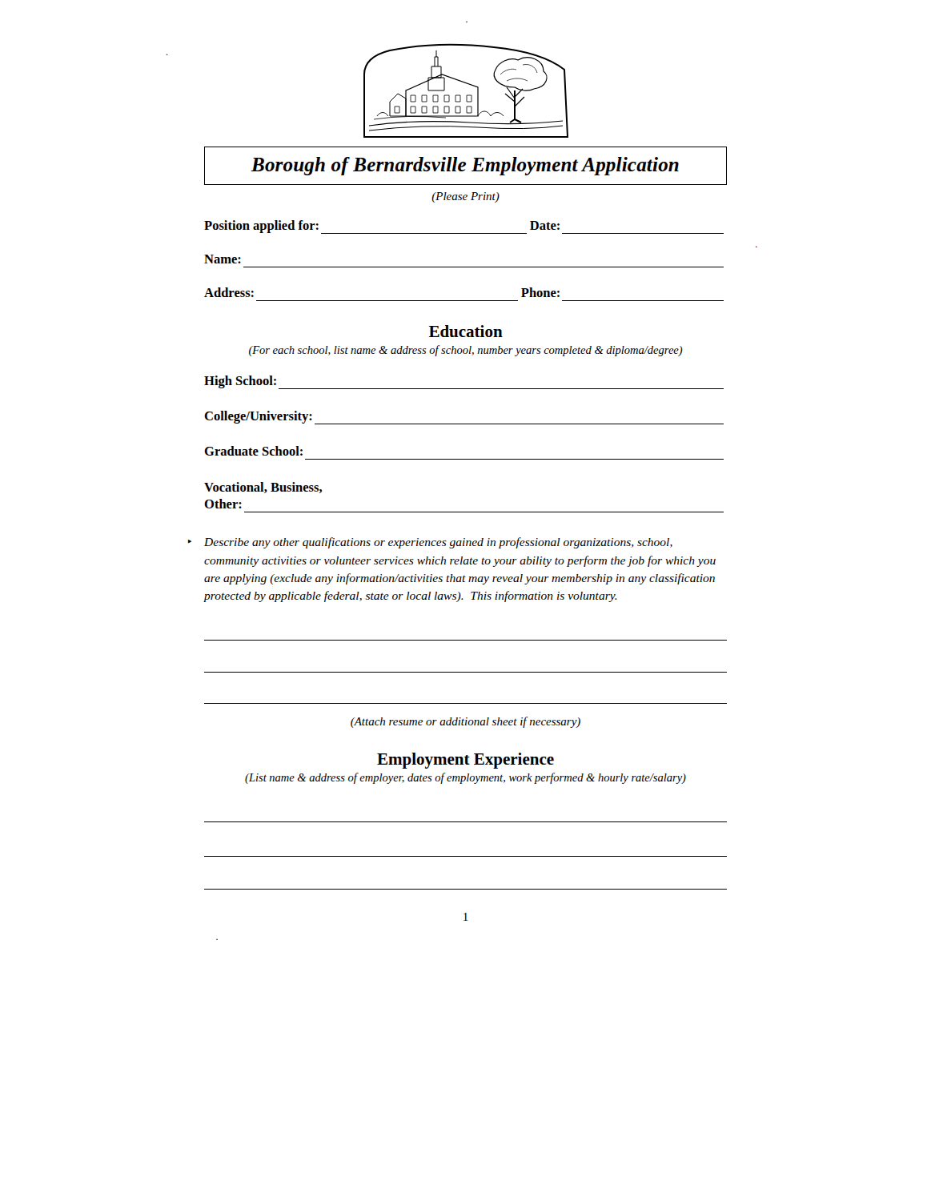. . . .
Borough of Bernardsville Employment Application
(Please Print)
Position applied for: Date:
Name:
Address: Phone:
Education
(For each school, list name & address of school, number years completed & diploma/degree)
High School:
College/University:
Graduate School:
Vocational, Business,
Other:
‣ Describe any other qualifications or experiences gained in professional organizations, school, community activities or volunteer services which relate to your ability to perform the job for which you are applying (exclude any information/activities that may reveal your membership in any classification protected by applicable federal, state or local laws). This information is voluntary.
(Attach resume or additional sheet if necessary)
Employment Experience
(List name & address of employer, dates of employment, work performed & hourly rate/salary)
1